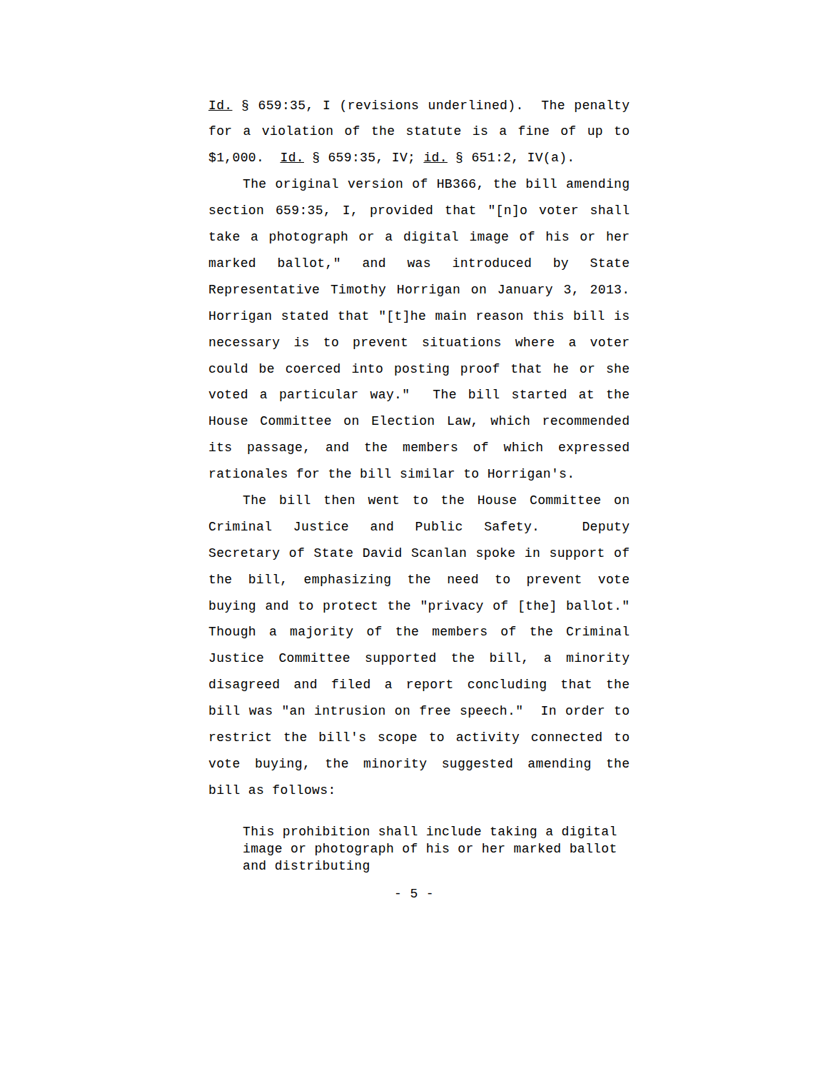Id. § 659:35, I (revisions underlined). The penalty for a violation of the statute is a fine of up to $1,000. Id. § 659:35, IV; id. § 651:2, IV(a).
The original version of HB366, the bill amending section 659:35, I, provided that "[n]o voter shall take a photograph or a digital image of his or her marked ballot," and was introduced by State Representative Timothy Horrigan on January 3, 2013. Horrigan stated that "[t]he main reason this bill is necessary is to prevent situations where a voter could be coerced into posting proof that he or she voted a particular way." The bill started at the House Committee on Election Law, which recommended its passage, and the members of which expressed rationales for the bill similar to Horrigan's.
The bill then went to the House Committee on Criminal Justice and Public Safety. Deputy Secretary of State David Scanlan spoke in support of the bill, emphasizing the need to prevent vote buying and to protect the "privacy of [the] ballot." Though a majority of the members of the Criminal Justice Committee supported the bill, a minority disagreed and filed a report concluding that the bill was "an intrusion on free speech." In order to restrict the bill's scope to activity connected to vote buying, the minority suggested amending the bill as follows:
This prohibition shall include taking a digital image or photograph of his or her marked ballot and distributing
- 5 -